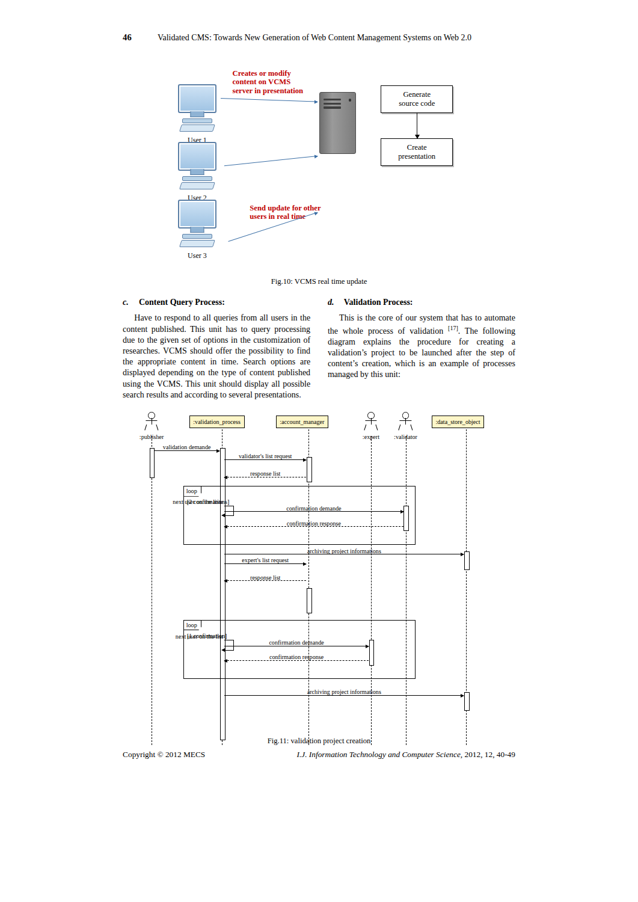46 Validated CMS: Towards New Generation of Web Content Management Systems on Web 2.0
Creates or modify
content on VCMS
server in presentation
Send update for other
users in real time
User 1
User 2
User 3
Generate
source code
Create
presentation
Fig.10: VCMS real time update
c. Content Query Process:
Have to respond to all queries from all users in the content published. This unit has to query processing due to the given set of options in the customization of researches. VCMS should offer the possibility to find the appropriate content in time. Search options are displayed depending on the type of content published using the VCMS. This unit should display all possible search results and according to several presentations.
d. Validation Process:
This is the core of our system that has to automate the whole process of validation [17]. The following diagram explains the procedure for creating a validation’s project to be launched after the step of content’s creation, which is an example of processes managed by this unit:
:publisher
:validation_process
:account_manager
:expert
:validator
:data_store_object
validation demande
validator's list request
response list
loop
[2 confirmations]
next user on the liste
confirmation demande
confirmation response
archiving project informations
expert's list request
response list
loop
[1 confirmation]
next user on the list
confirmation demande
confirmation response
archiving project informations
Fig.11: validation project creation
Copyright © 2012 MECS
I.J. Information Technology and Computer Science, 2012, 12, 40-49